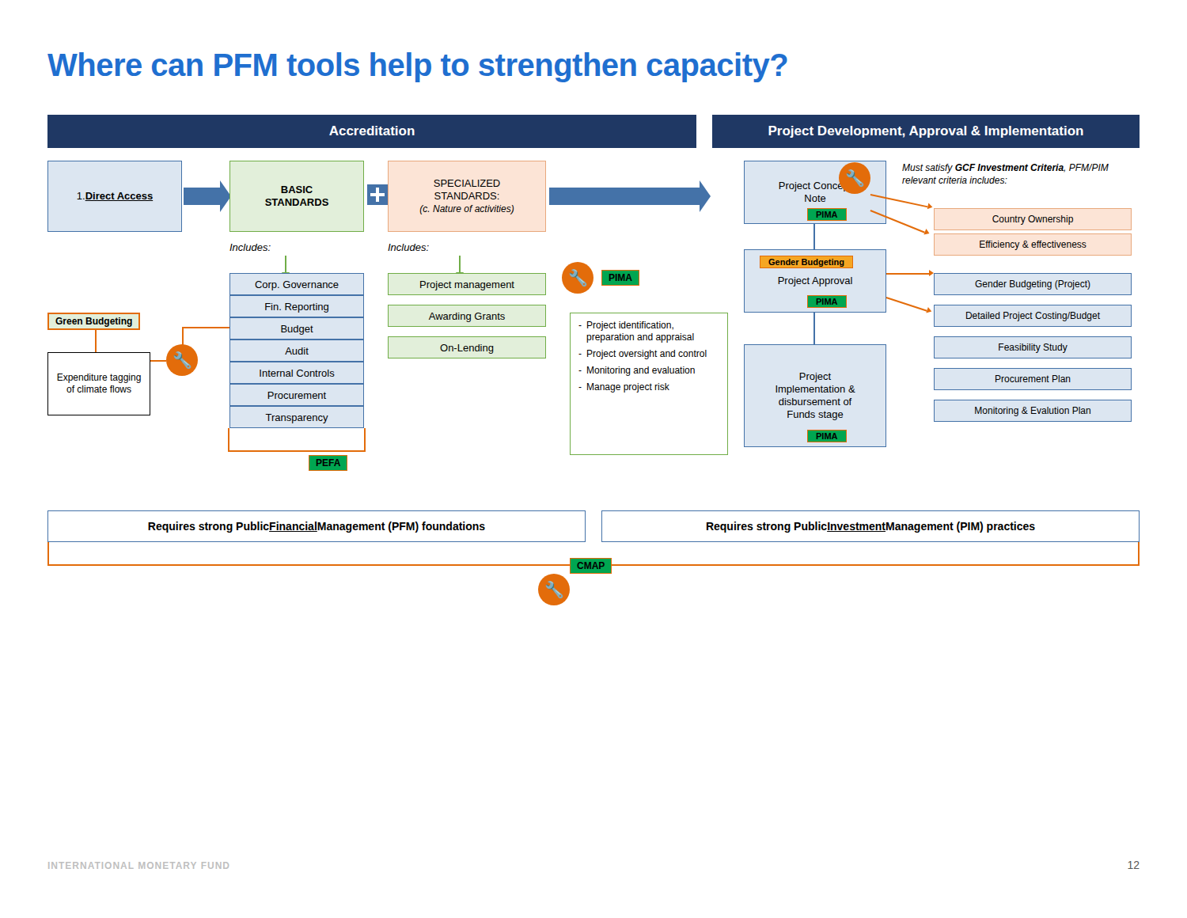Where can PFM tools help to strengthen capacity?
Accreditation
Project Development, Approval & Implementation
1. Direct Access
BASIC
STANDARDS
SPECIALIZED
STANDARDS:
(c. Nature of activities)
Includes:
Includes:
Corp. Governance
Fin. Reporting
Budget
Audit
Internal Controls
Procurement
Transparency
Project management
Awarding Grants
On-Lending
🔧
PIMA
Project identification, preparation and appraisal
Project oversight and control
Monitoring and evaluation
Manage project risk
Green Budgeting
🔧
Expenditure tagging of climate flows
PEFA
Project Concept
Note
PIMA
Project Approval
Gender Budgeting
PIMA
Project
Implementation &
disbursement of
Funds stage
PIMA
🔧
Must satisfy GCF Investment Criteria, PFM/PIM relevant criteria includes:
Country Ownership
Efficiency & effectiveness
Gender Budgeting (Project)
Detailed Project Costing/Budget
Feasibility Study
Procurement Plan
Monitoring & Evalution Plan
Requires strong Public Financial Management (PFM) foundations
Requires strong Public Investment Management (PIM) practices
CMAP
🔧
INTERNATIONAL MONETARY FUND
12